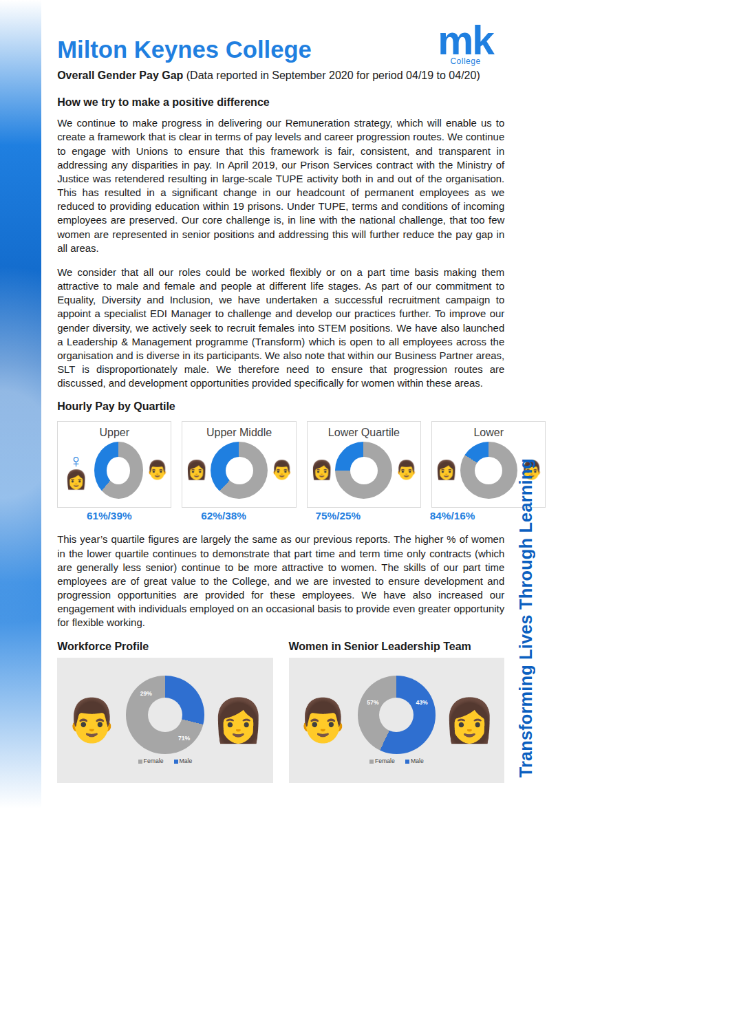mk
College
Milton Keynes College
Overall Gender Pay Gap (Data reported in September 2020 for period 04/19 to 04/20)
How we try to make a positive difference
We continue to make progress in delivering our Remuneration strategy, which will enable us to create a framework that is clear in terms of pay levels and career progression routes. We continue to engage with Unions to ensure that this framework is fair, consistent, and transparent in addressing any disparities in pay. In April 2019, our Prison Services contract with the Ministry of Justice was retendered resulting in large-scale TUPE activity both in and out of the organisation. This has resulted in a significant change in our headcount of permanent employees as we reduced to providing education within 19 prisons. Under TUPE, terms and conditions of incoming employees are preserved. Our core challenge is, in line with the national challenge, that too few women are represented in senior positions and addressing this will further reduce the pay gap in all areas.
We consider that all our roles could be worked flexibly or on a part time basis making them attractive to male and female and people at different life stages. As part of our commitment to Equality, Diversity and Inclusion, we have undertaken a successful recruitment campaign to appoint a specialist EDI Manager to challenge and develop our practices further. To improve our gender diversity, we actively seek to recruit females into STEM positions. We have also launched a Leadership & Management programme (Transform) which is open to all employees across the organisation and is diverse in its participants. We also note that within our Business Partner areas, SLT is disproportionately male. We therefore need to ensure that progression routes are discussed, and development opportunities provided specifically for women within these areas.
Hourly Pay by Quartile
Upper
♀👩
👨
Upper Middle
👩
👨
Lower Quartile
👩
👨
Lower
👩
👨
61%/39%
62%/38%
75%/25%
84%/16%
This year’s quartile figures are largely the same as our previous reports. The higher % of women in the lower quartile continues to demonstrate that part time and term time only contracts (which are generally less senior) continue to be more attractive to women. The skills of our part time employees are of great value to the College, and we are invested to ensure development and progression opportunities are provided for these employees. We have also increased our engagement with individuals employed on an occasional basis to provide even greater opportunity for flexible working.
Workforce Profile
👨
29% 71%
Female Male
👩
Women in Senior Leadership Team
👨
57% 43%
Female Male
👩
Transforming Lives Through Learning